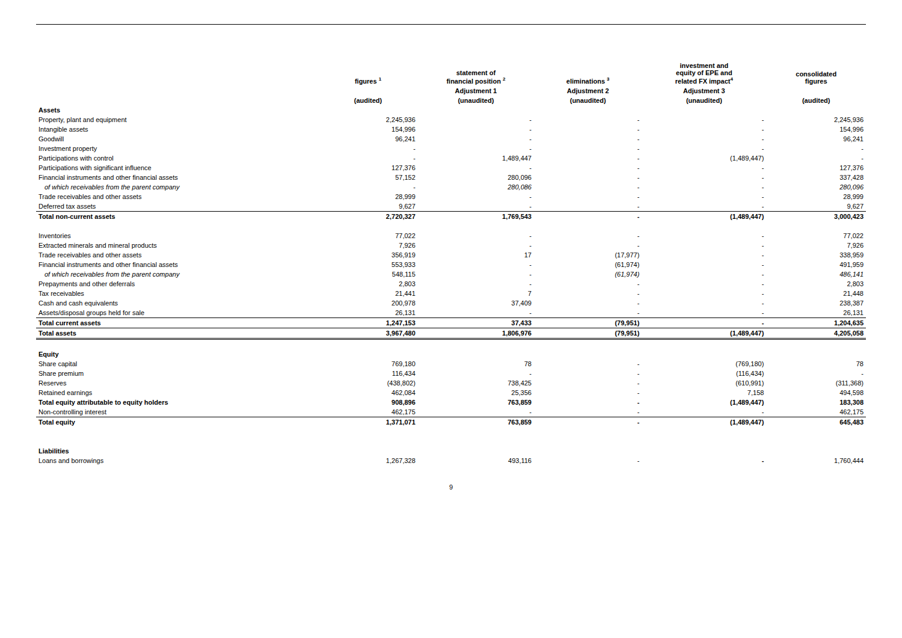| | figures 1 | statement of financial position 2 | eliminations 3 | investment and equity of EPE and related FX impact 4 | consolidated figures |
| --- | --- | --- | --- | --- | --- |
| | | Adjustment 1 | Adjustment 2 | Adjustment 3 | |
| | (audited) | (unaudited) | (unaudited) | (unaudited) | (audited) |
| Assets | | | | | |
| Property, plant and equipment | 2,245,936 | - | - | - | 2,245,936 |
| Intangible assets | 154,996 | - | - | - | 154,996 |
| Goodwill | 96,241 | - | - | - | 96,241 |
| Investment property | - | - | - | - | - |
| Participations with control | - | 1,489,447 | - | (1,489,447) | - |
| Participations with significant influence | 127,376 | - | - | - | 127,376 |
| Financial instruments and other financial assets | 57,152 | 280,096 | - | - | 337,428 |
| of which receivables from the parent company | - | 280,086 | - | - | 280,096 |
| Trade receivables and other assets | 28,999 | - | - | - | 28,999 |
| Deferred tax assets | 9,627 | - | - | - | 9,627 |
| Total non-current assets | 2,720,327 | 1,769,543 | - | (1,489,447) | 3,000,423 |
| Inventories | 77,022 | - | - | - | 77,022 |
| Extracted minerals and mineral products | 7,926 | - | - | - | 7,926 |
| Trade receivables and other assets | 356,919 | 17 | (17,977) | - | 338,959 |
| Financial instruments and other financial assets | 553,933 | - | (61,974) | - | 491,959 |
| of which receivables from the parent company | 548,115 | - | (61,974) | - | 486,141 |
| Prepayments and other deferrals | 2,803 | - | - | - | 2,803 |
| Tax receivables | 21,441 | 7 | - | - | 21,448 |
| Cash and cash equivalents | 200,978 | 37,409 | - | - | 238,387 |
| Assets/disposal groups held for sale | 26,131 | - | - | - | 26,131 |
| Total current assets | 1,247,153 | 37,433 | (79,951) | - | 1,204,635 |
| Total assets | 3,967,480 | 1,806,976 | (79,951) | (1,489,447) | 4,205,058 |
| Equity | | | | | |
| Share capital | 769,180 | 78 | - | (769,180) | 78 |
| Share premium | 116,434 | - | - | (116,434) | - |
| Reserves | (438,802) | 738,425 | - | (610,991) | (311,368) |
| Retained earnings | 462,084 | 25,356 | - | 7,158 | 494,598 |
| Total equity attributable to equity holders | 908,896 | 763,859 | - | (1,489,447) | 183,308 |
| Non-controlling interest | 462,175 | - | - | - | 462,175 |
| Total equity | 1,371,071 | 763,859 | - | (1,489,447) | 645,483 |
| Liabilities | | | | | |
| Loans and borrowings | 1,267,328 | 493,116 | - | - | 1,760,444 |
9